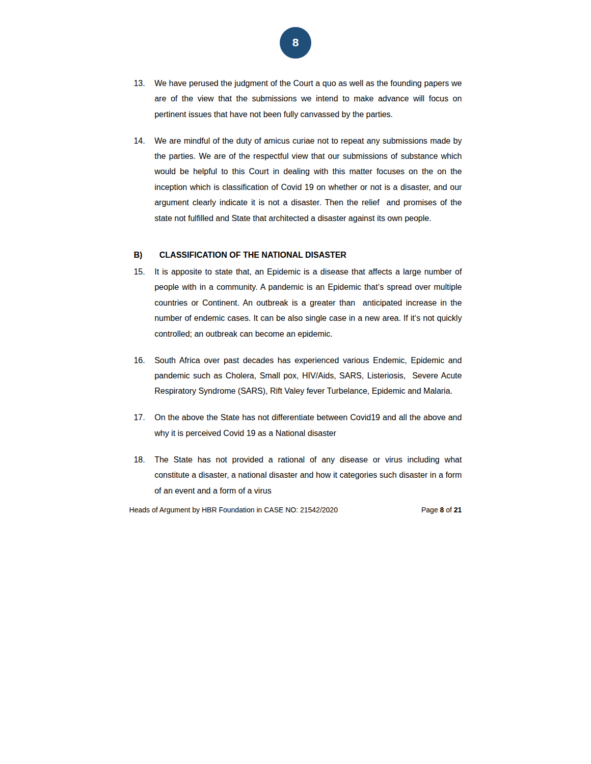8
We have perused the judgment of the Court a quo as well as the founding papers we are of the view that the submissions we intend to make advance will focus on pertinent issues that have not been fully canvassed by the parties.
We are mindful of the duty of amicus curiae not to repeat any submissions made by the parties. We are of the respectful view that our submissions of substance which would be helpful to this Court in dealing with this matter focuses on the on the inception which is classification of Covid 19 on whether or not is a disaster, and our argument clearly indicate it is not a disaster. Then the relief and promises of the state not fulfilled and State that architected a disaster against its own people.
B) CLASSIFICATION OF THE NATIONAL DISASTER
It is apposite to state that, an Epidemic is a disease that affects a large number of people with in a community. A pandemic is an Epidemic that‘s spread over multiple countries or Continent. An outbreak is a greater than anticipated increase in the number of endemic cases. It can be also single case in a new area. If it‘s not quickly controlled; an outbreak can become an epidemic.
South Africa over past decades has experienced various Endemic, Epidemic and pandemic such as Cholera, Small pox, HIV/Aids, SARS, Listeriosis, Severe Acute Respiratory Syndrome (SARS), Rift Valey fever Turbelance, Epidemic and Malaria.
On the above the State has not differentiate between Covid19 and all the above and why it is perceived Covid 19 as a National disaster
The State has not provided a rational of any disease or virus including what constitute a disaster, a national disaster and how it categories such disaster in a form of an event and a form of a virus
Heads of Argument by HBR Foundation in CASE NO: 21542/2020 Page 8 of 21